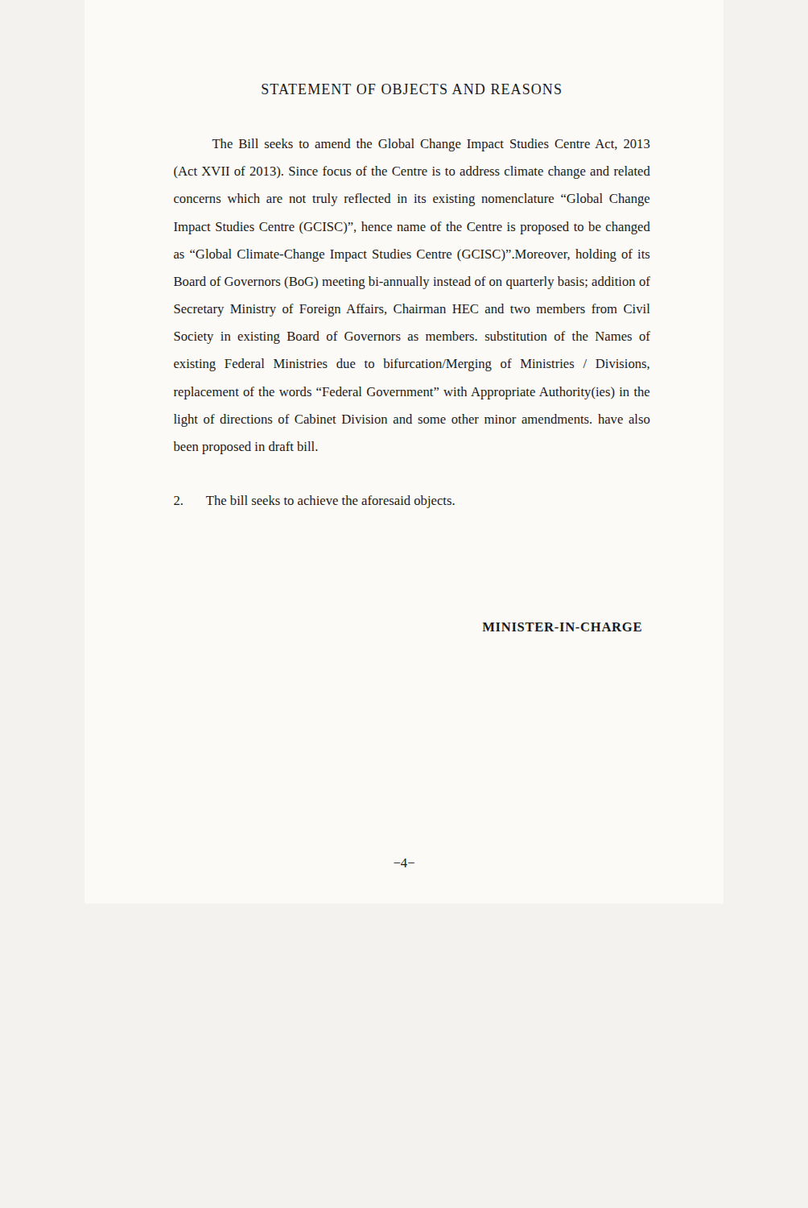Statement of Objects and Reasons
The Bill seeks to amend the Global Change Impact Studies Centre Act, 2013 (Act XVII of 2013). Since focus of the Centre is to address climate change and related concerns which are not truly reflected in its existing nomenclature “Global Change Impact Studies Centre (GCISC)”, hence name of the Centre is proposed to be changed as “Global Climate-Change Impact Studies Centre (GCISC)”.Moreover, holding of its Board of Governors (BoG) meeting bi-annually instead of on quarterly basis; addition of Secretary Ministry of Foreign Affairs, Chairman HEC and two members from Civil Society in existing Board of Governors as members. substitution of the Names of existing Federal Ministries due to bifurcation/Merging of Ministries / Divisions, replacement of the words “Federal Government” with Appropriate Authority(ies) in the light of directions of Cabinet Division and some other minor amendments. have also been proposed in draft bill.
2. The bill seeks to achieve the aforesaid objects.
MINISTER-IN-CHARGE
−4−